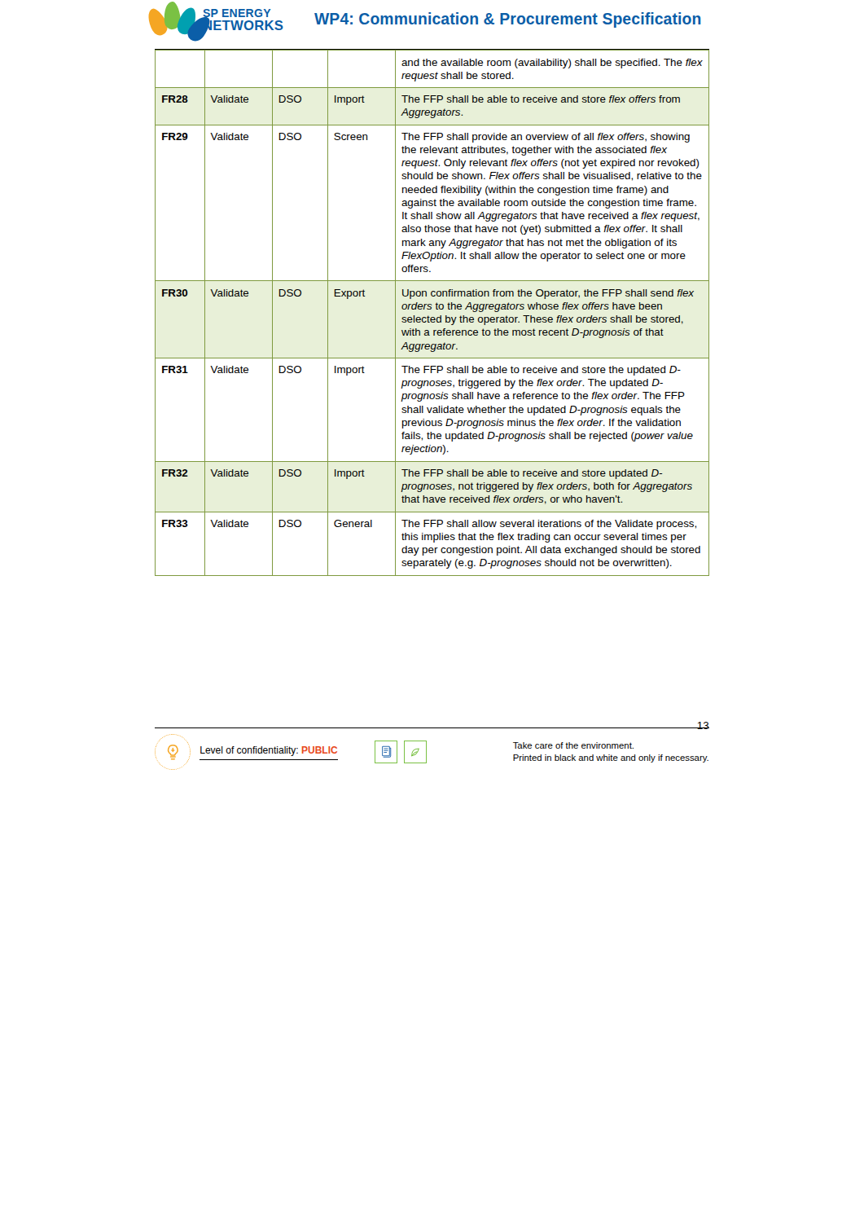SP ENERGY
NETWORKS
WP4: Communication & Procurement Specification
| | | | | and the available room (availability) shall be specified. The flex request shall be stored. |
| FR28 | Validate | DSO | Import | The FFP shall be able to receive and store flex offers from Aggregators . |
| FR29 | Validate | DSO | Screen | The FFP shall provide an overview of all flex offers , showing the relevant attributes, together with the associated flex request . Only relevant flex offers (not yet expired nor revoked) should be shown. Flex offers shall be visualised, relative to the needed flexibility (within the congestion time frame) and against the available room outside the congestion time frame. It shall show all Aggregators that have received a flex request , also those that have not (yet) submitted a flex offer . It shall mark any Aggregator that has not met the obligation of its FlexOption . It shall allow the operator to select one or more offers. |
| FR30 | Validate | DSO | Export | Upon confirmation from the Operator, the FFP shall send flex orders to the Aggregators whose flex offers have been selected by the operator. These flex orders shall be stored, with a reference to the most recent D-prognosis of that Aggregator . |
| FR31 | Validate | DSO | Import | The FFP shall be able to receive and store the updated D-prognoses , triggered by the flex order . The updated D-prognosis shall have a reference to the flex order . The FFP shall validate whether the updated D-prognosis equals the previous D-prognosis minus the flex order . If the validation fails, the updated D-prognosis shall be rejected ( power value rejection ). |
| FR32 | Validate | DSO | Import | The FFP shall be able to receive and store updated D-prognoses , not triggered by flex orders , both for Aggregators that have received flex orders , or who haven't. |
| FR33 | Validate | DSO | General | The FFP shall allow several iterations of the Validate process, this implies that the flex trading can occur several times per day per congestion point. All data exchanged should be stored separately (e.g. D-prognoses should not be overwritten). |
13
Level of confidentiality: PUBLIC
Take care of the environment.
Printed in black and white and only if necessary.